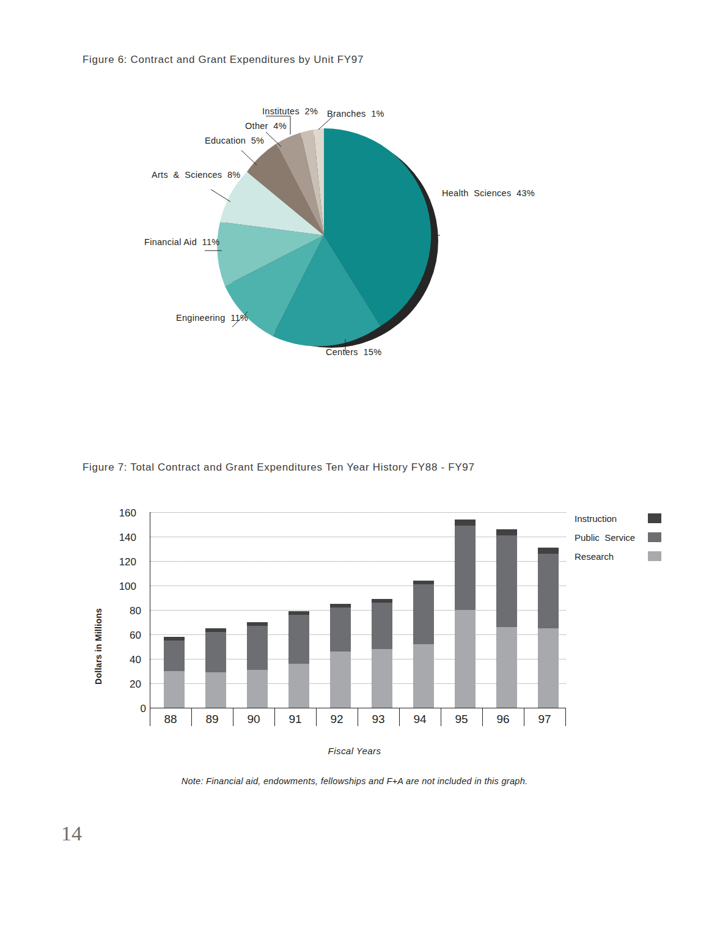Figure 6: Contract and Grant Expenditures by Unit FY97
Institutes 2%
Branches 1%
Other 4%
Education 5%
Arts & Sciences 8%
Health Sciences 43%
Financial Aid 11%
Engineering 11%
Centers 15%
Figure 7: Total Contract and Grant Expenditures Ten Year History FY88 - FY97
Dollars in Millions
160
140
120
100
80
60
40
20
0
88
89
90
91
92
93
94
95
96
97
Fiscal Years
Instruction
Public Service
Research
Note: Financial aid, endowments, fellowships and F+A are not included in this graph.
14